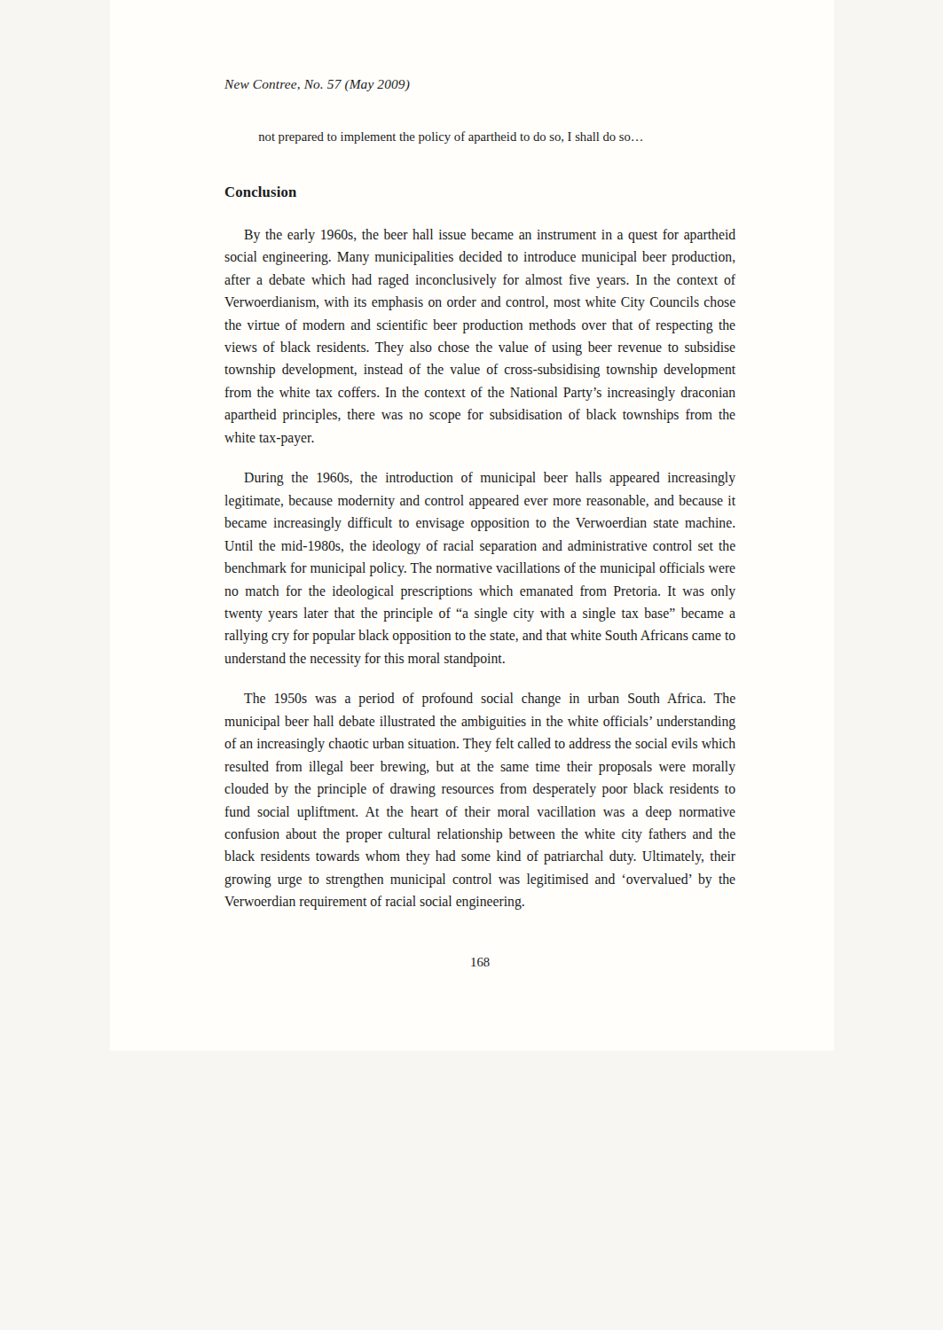New Contree, No. 57 (May 2009)
not prepared to implement the policy of apartheid to do so, I shall do so…
Conclusion
By the early 1960s, the beer hall issue became an instrument in a quest for apartheid social engineering. Many municipalities decided to introduce municipal beer production, after a debate which had raged inconclusively for almost five years. In the context of Verwoerdianism, with its emphasis on order and control, most white City Councils chose the virtue of modern and scientific beer production methods over that of respecting the views of black residents. They also chose the value of using beer revenue to subsidise township development, instead of the value of cross-subsidising township development from the white tax coffers. In the context of the National Party’s increasingly draconian apartheid principles, there was no scope for subsidisation of black townships from the white tax-payer.
During the 1960s, the introduction of municipal beer halls appeared increasingly legitimate, because modernity and control appeared ever more reasonable, and because it became increasingly difficult to envisage opposition to the Verwoerdian state machine. Until the mid-1980s, the ideology of racial separation and administrative control set the benchmark for municipal policy. The normative vacillations of the municipal officials were no match for the ideological prescriptions which emanated from Pretoria. It was only twenty years later that the principle of “a single city with a single tax base” became a rallying cry for popular black opposition to the state, and that white South Africans came to understand the necessity for this moral standpoint.
The 1950s was a period of profound social change in urban South Africa. The municipal beer hall debate illustrated the ambiguities in the white officials’ understanding of an increasingly chaotic urban situation. They felt called to address the social evils which resulted from illegal beer brewing, but at the same time their proposals were morally clouded by the principle of drawing resources from desperately poor black residents to fund social upliftment. At the heart of their moral vacillation was a deep normative confusion about the proper cultural relationship between the white city fathers and the black residents towards whom they had some kind of patriarchal duty. Ultimately, their growing urge to strengthen municipal control was legitimised and ‘overvalued’ by the Verwoerdian requirement of racial social engineering.
168